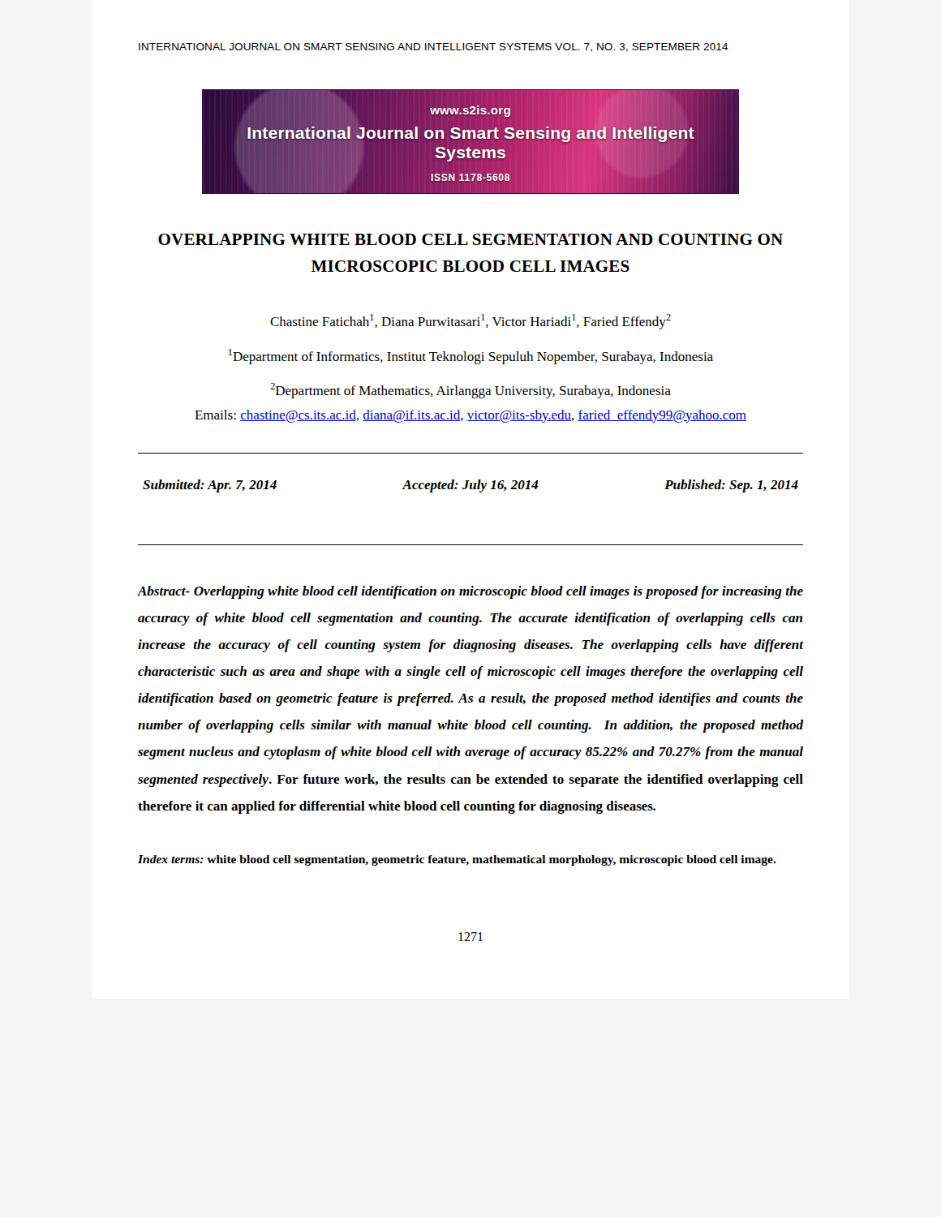INTERNATIONAL JOURNAL ON SMART SENSING AND INTELLIGENT SYSTEMS VOL. 7, NO. 3, SEPTEMBER 2014
www.s2is.org
International Journal on Smart Sensing and Intelligent Systems
ISSN 1178-5608
OVERLAPPING WHITE BLOOD CELL SEGMENTATION AND COUNTING ON MICROSCOPIC BLOOD CELL IMAGES
Chastine Fatichah1, Diana Purwitasari1, Victor Hariadi1, Faried Effendy2
1Department of Informatics, Institut Teknologi Sepuluh Nopember, Surabaya, Indonesia
2Department of Mathematics, Airlangga University, Surabaya, Indonesia
Emails: chastine@cs.its.ac.id, diana@if.its.ac.id, victor@its-sby.edu, faried_effendy99@yahoo.com
Submitted: Apr. 7, 2014 Accepted: July 16, 2014 Published: Sep. 1, 2014
Abstract- Overlapping white blood cell identification on microscopic blood cell images is proposed for increasing the accuracy of white blood cell segmentation and counting. The accurate identification of overlapping cells can increase the accuracy of cell counting system for diagnosing diseases. The overlapping cells have different characteristic such as area and shape with a single cell of microscopic cell images therefore the overlapping cell identification based on geometric feature is preferred. As a result, the proposed method identifies and counts the number of overlapping cells similar with manual white blood cell counting. In addition, the proposed method segment nucleus and cytoplasm of white blood cell with average of accuracy 85.22% and 70.27% from the manual segmented respectively. For future work, the results can be extended to separate the identified overlapping cell therefore it can applied for differential white blood cell counting for diagnosing diseases.
Index terms: white blood cell segmentation, geometric feature, mathematical morphology, microscopic blood cell image.
1271